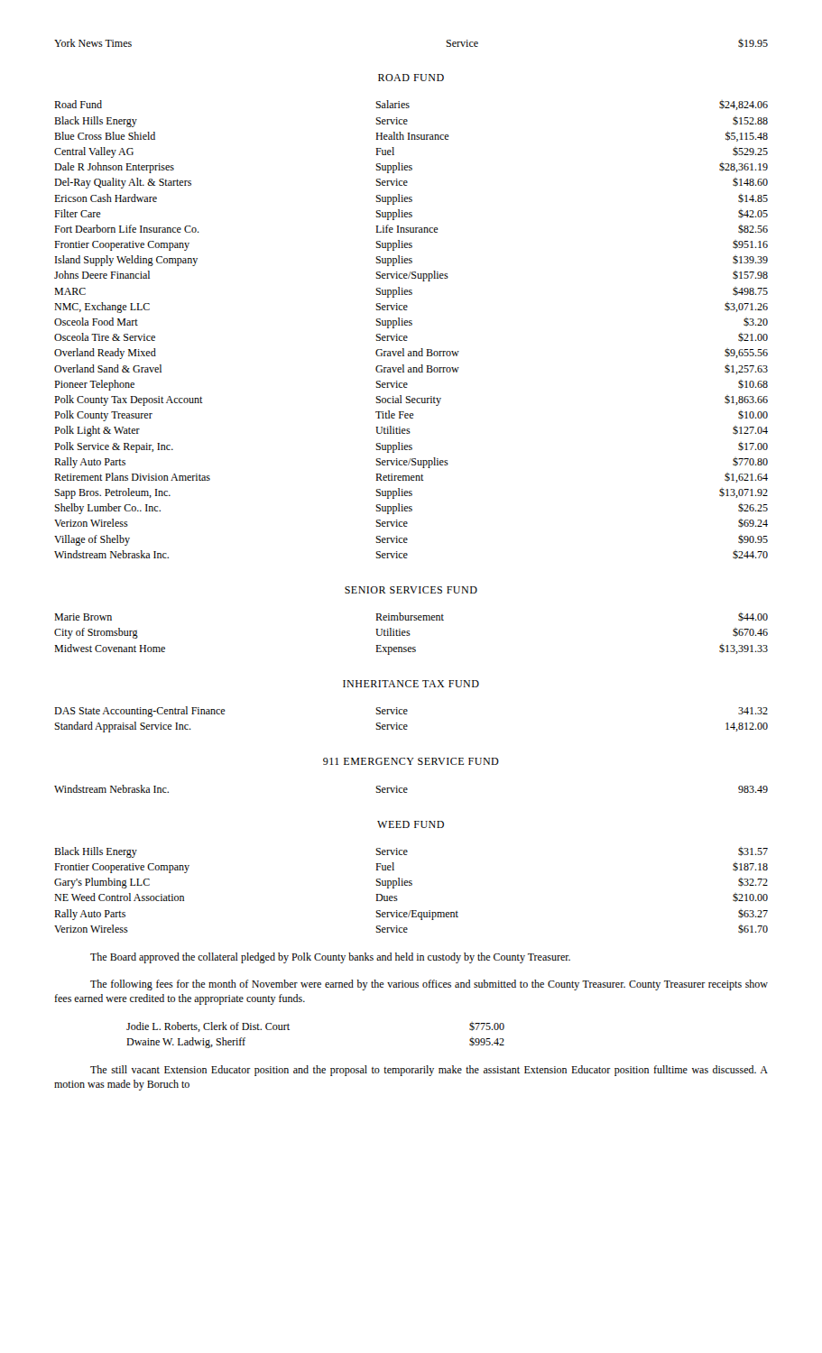York News Times
Service
$19.95
ROAD FUND
| Road Fund | Salaries | $24,824.06 |
| Black Hills Energy | Service | $152.88 |
| Blue Cross Blue Shield | Health Insurance | $5,115.48 |
| Central Valley AG | Fuel | $529.25 |
| Dale R Johnson Enterprises | Supplies | $28,361.19 |
| Del-Ray Quality Alt. & Starters | Service | $148.60 |
| Ericson Cash Hardware | Supplies | $14.85 |
| Filter Care | Supplies | $42.05 |
| Fort Dearborn Life Insurance Co. | Life Insurance | $82.56 |
| Frontier Cooperative Company | Supplies | $951.16 |
| Island Supply Welding Company | Supplies | $139.39 |
| Johns Deere Financial | Service/Supplies | $157.98 |
| MARC | Supplies | $498.75 |
| NMC, Exchange LLC | Service | $3,071.26 |
| Osceola Food Mart | Supplies | $3.20 |
| Osceola Tire & Service | Service | $21.00 |
| Overland Ready Mixed | Gravel and Borrow | $9,655.56 |
| Overland Sand & Gravel | Gravel and Borrow | $1,257.63 |
| Pioneer Telephone | Service | $10.68 |
| Polk County Tax Deposit Account | Social Security | $1,863.66 |
| Polk County Treasurer | Title Fee | $10.00 |
| Polk Light & Water | Utilities | $127.04 |
| Polk Service & Repair, Inc. | Supplies | $17.00 |
| Rally Auto Parts | Service/Supplies | $770.80 |
| Retirement Plans Division Ameritas | Retirement | $1,621.64 |
| Sapp Bros. Petroleum, Inc. | Supplies | $13,071.92 |
| Shelby Lumber Co.. Inc. | Supplies | $26.25 |
| Verizon Wireless | Service | $69.24 |
| Village of Shelby | Service | $90.95 |
| Windstream Nebraska Inc. | Service | $244.70 |
SENIOR SERVICES FUND
| Marie Brown | Reimbursement | $44.00 |
| City of Stromsburg | Utilities | $670.46 |
| Midwest Covenant Home | Expenses | $13,391.33 |
INHERITANCE TAX FUND
| DAS State Accounting-Central Finance | Service | 341.32 |
| Standard Appraisal Service Inc. | Service | 14,812.00 |
911 EMERGENCY SERVICE FUND
| Windstream Nebraska Inc. | Service | 983.49 |
WEED FUND
| Black Hills Energy | Service | $31.57 |
| Frontier Cooperative Company | Fuel | $187.18 |
| Gary's Plumbing LLC | Supplies | $32.72 |
| NE Weed Control Association | Dues | $210.00 |
| Rally Auto Parts | Service/Equipment | $63.27 |
| Verizon Wireless | Service | $61.70 |
The Board approved the collateral pledged by Polk County banks and held in custody by the County Treasurer.
The following fees for the month of November were earned by the various offices and submitted to the County Treasurer. County Treasurer receipts show fees earned were credited to the appropriate county funds.
| Jodie L. Roberts, Clerk of Dist. Court | $775.00 |
| Dwaine W. Ladwig, Sheriff | $995.42 |
The still vacant Extension Educator position and the proposal to temporarily make the assistant Extension Educator position fulltime was discussed. A motion was made by Boruch to